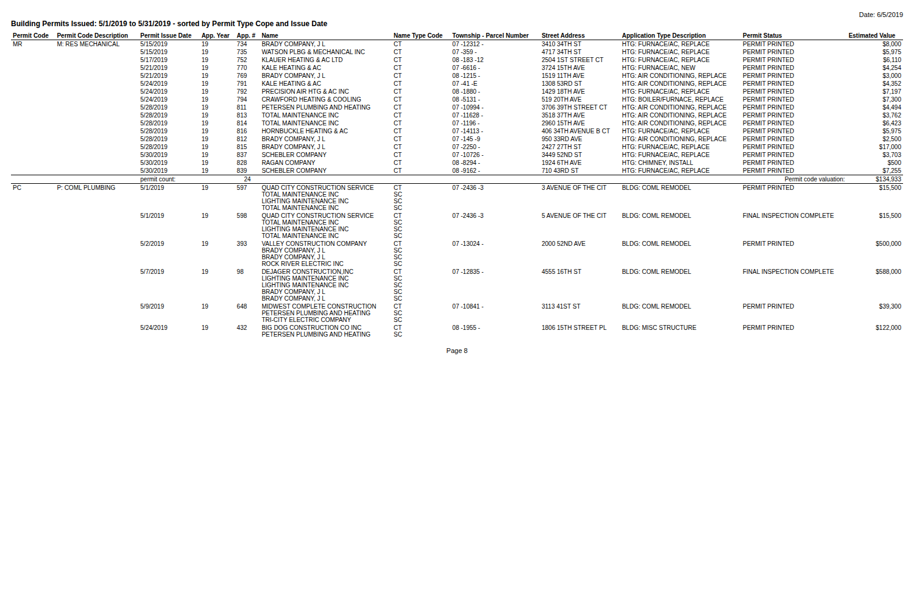Date: 6/5/2019
Building Permits Issued: 5/1/2019 to 5/31/2019 - sorted by Permit Type Cope and Issue Date
| Permit Code | Permit Code Description | Permit Issue Date | App. Year | App. # | Name | Name Type Code | Township - Parcel Number | Street Address | Application Type Description | Permit Status | Estimated Value |
| --- | --- | --- | --- | --- | --- | --- | --- | --- | --- | --- | --- |
| MR | M: RES MECHANICAL | 5/15/2019 | 19 | 734 | BRADY COMPANY, J L | CT | 07 -12312 - | 3410 34TH ST | HTG: FURNACE/AC, REPLACE | PERMIT PRINTED | $8,000 |
| | | 5/15/2019 | 19 | 735 | WATSON PLBG & MECHANICAL INC | CT | 07 -359 - | 4717 34TH ST | HTG: FURNACE/AC, REPLACE | PERMIT PRINTED | $5,975 |
| | | 5/17/2019 | 19 | 752 | KLAUER HEATING & AC LTD | CT | 08 -183 -12 | 2504 1ST STREET CT | HTG: FURNACE/AC, REPLACE | PERMIT PRINTED | $6,110 |
| | | 5/21/2019 | 19 | 770 | KALE HEATING & AC | CT | 07 -6616 - | 3724 15TH AVE | HTG: FURNACE/AC, NEW | PERMIT PRINTED | $4,254 |
| | | 5/21/2019 | 19 | 769 | BRADY COMPANY, J L | CT | 08 -1215 - | 1519 11TH AVE | HTG: AIR CONDITIONING, REPLACE | PERMIT PRINTED | $3,000 |
| | | 5/24/2019 | 19 | 791 | KALE HEATING & AC | CT | 07 -41 -E | 1308 53RD ST | HTG: AIR CONDITIONING, REPLACE | PERMIT PRINTED | $4,352 |
| | | 5/24/2019 | 19 | 792 | PRECISION AIR HTG & AC INC | CT | 08 -1880 - | 1429 18TH AVE | HTG: FURNACE/AC, REPLACE | PERMIT PRINTED | $7,197 |
| | | 5/24/2019 | 19 | 794 | CRAWFORD HEATING & COOLING | CT | 08 -5131 - | 519 20TH AVE | HTG: BOILER/FURNACE, REPLACE | PERMIT PRINTED | $7,300 |
| | | 5/28/2019 | 19 | 811 | PETERSEN PLUMBING AND HEATING | CT | 07 -10994 - | 3706 39TH STREET CT | HTG: AIR CONDITIONING, REPLACE | PERMIT PRINTED | $4,494 |
| | | 5/28/2019 | 19 | 813 | TOTAL MAINTENANCE INC | CT | 07 -11628 - | 3518 37TH AVE | HTG: AIR CONDITIONING, REPLACE | PERMIT PRINTED | $3,762 |
| | | 5/28/2019 | 19 | 814 | TOTAL MAINTENANCE INC | CT | 07 -1196 - | 2960 15TH AVE | HTG: AIR CONDITIONING, REPLACE | PERMIT PRINTED | $6,423 |
| | | 5/28/2019 | 19 | 816 | HORNBUCKLE HEATING & AC | CT | 07 -14113 - | 406 34TH AVENUE B CT | HTG: FURNACE/AC, REPLACE | PERMIT PRINTED | $5,975 |
| | | 5/28/2019 | 19 | 812 | BRADY COMPANY, J L | CT | 07 -145 -9 | 950 33RD AVE | HTG: AIR CONDITIONING, REPLACE | PERMIT PRINTED | $2,500 |
| | | 5/28/2019 | 19 | 815 | BRADY COMPANY, J L | CT | 07 -2250 - | 2427 27TH ST | HTG: FURNACE/AC, REPLACE | PERMIT PRINTED | $17,000 |
| | | 5/30/2019 | 19 | 837 | SCHEBLER COMPANY | CT | 07 -10726 - | 3449 52ND ST | HTG: FURNACE/AC, REPLACE | PERMIT PRINTED | $3,703 |
| | | 5/30/2019 | 19 | 828 | RAGAN COMPANY | CT | 08 -8294 - | 1924 6TH AVE | HTG: CHIMNEY, INSTALL | PERMIT PRINTED | $500 |
| | | 5/30/2019 | 19 | 839 | SCHEBLER COMPANY | CT | 08 -9162 - | 710 43RD ST | HTG: FURNACE/AC, REPLACE | PERMIT PRINTED | $7,255 |
| | permit count: | 24 | | Permit code valuation: | $134,933 |
| PC | P: COML PLUMBING | 5/1/2019 | 19 | 597 | QUAD CITY CONSTRUCTION SERVICE TOTAL MAINTENANCE INC LIGHTING MAINTENANCE INC TOTAL MAINTENANCE INC | CT SC SC SC | 07 -2436 -3 | 3 AVENUE OF THE CIT | BLDG: COML REMODEL | PERMIT PRINTED | $15,500 |
| | | 5/1/2019 | 19 | 598 | QUAD CITY CONSTRUCTION SERVICE TOTAL MAINTENANCE INC LIGHTING MAINTENANCE INC TOTAL MAINTENANCE INC | CT SC SC SC | 07 -2436 -3 | 5 AVENUE OF THE CIT | BLDG: COML REMODEL | FINAL INSPECTION COMPLETE | $15,500 |
| | | 5/2/2019 | 19 | 393 | VALLEY CONSTRUCTION COMPANY BRADY COMPANY, J L BRADY COMPANY, J L ROCK RIVER ELECTRIC INC | CT SC SC SC | 07 -13024 - | 2000 52ND AVE | BLDG: COML REMODEL | PERMIT PRINTED | $500,000 |
| | | 5/7/2019 | 19 | 98 | DEJAGER CONSTRUCTION,INC LIGHTING MAINTENANCE INC LIGHTING MAINTENANCE INC BRADY COMPANY, J L BRADY COMPANY, J L | CT SC SC SC SC | 07 -12835 - | 4555 16TH ST | BLDG: COML REMODEL | FINAL INSPECTION COMPLETE | $588,000 |
| | | 5/9/2019 | 19 | 648 | MIDWEST COMPLETE CONSTRUCTION PETERSEN PLUMBING AND HEATING TRI-CITY ELECTRIC COMPANY | CT SC SC | 07 -10841 - | 3113 41ST ST | BLDG: COML REMODEL | PERMIT PRINTED | $39,300 |
| | | 5/24/2019 | 19 | 432 | BIG DOG CONSTRUCTION CO INC PETERSEN PLUMBING AND HEATING | CT SC | 08 -1955 - | 1806 15TH STREET PL | BLDG: MISC STRUCTURE | PERMIT PRINTED | $122,000 |
Page 8